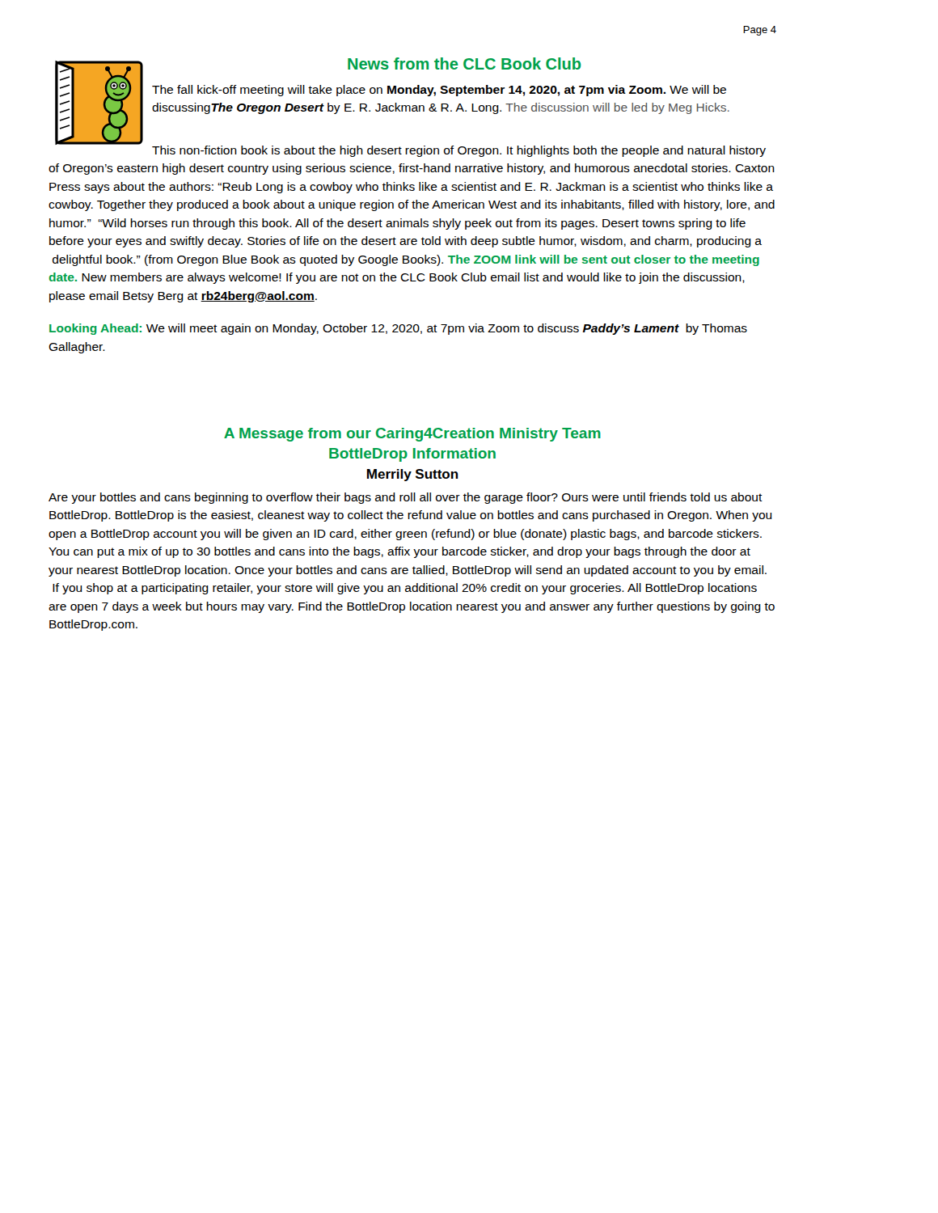Page 4
News from the CLC Book Club
The fall kick-off meeting will take place on Monday, September 14, 2020, at 7pm via Zoom. We will be discussingThe Oregon Desert by E. R. Jackman & R. A. Long. The discussion will be led by Meg Hicks.
This non-fiction book is about the high desert region of Oregon. It highlights both the people and natural history of Oregon’s eastern high desert country using serious science, first-hand narrative history, and humorous anecdotal stories. Caxton Press says about the authors: “Reub Long is a cowboy who thinks like a scientist and E. R. Jackman is a scientist who thinks like a cowboy. Together they produced a book about a unique region of the American West and its inhabitants, filled with history, lore, and humor.” “Wild horses run through this book. All of the desert animals shyly peek out from its pages. Desert towns spring to life before your eyes and swiftly decay. Stories of life on the desert are told with deep subtle humor, wisdom, and charm, producing a delightful book.” (from Oregon Blue Book as quoted by Google Books). The ZOOM link will be sent out closer to the meeting date. New members are always welcome! If you are not on the CLC Book Club email list and would like to join the discussion, please email Betsy Berg at rb24berg@aol.com.
Looking Ahead: We will meet again on Monday, October 12, 2020, at 7pm via Zoom to discuss Paddy’s Lament by Thomas Gallagher.
A Message from our Caring4Creation Ministry Team
BottleDrop Information
Merrily Sutton
Are your bottles and cans beginning to overflow their bags and roll all over the garage floor? Ours were until friends told us about BottleDrop. BottleDrop is the easiest, cleanest way to collect the refund value on bottles and cans purchased in Oregon. When you open a BottleDrop account you will be given an ID card, either green (refund) or blue (donate) plastic bags, and barcode stickers. You can put a mix of up to 30 bottles and cans into the bags, affix your barcode sticker, and drop your bags through the door at your nearest BottleDrop location. Once your bottles and cans are tallied, BottleDrop will send an updated account to you by email. If you shop at a participating retailer, your store will give you an additional 20% credit on your groceries. All BottleDrop locations are open 7 days a week but hours may vary. Find the BottleDrop location nearest you and answer any further questions by going to BottleDrop.com.